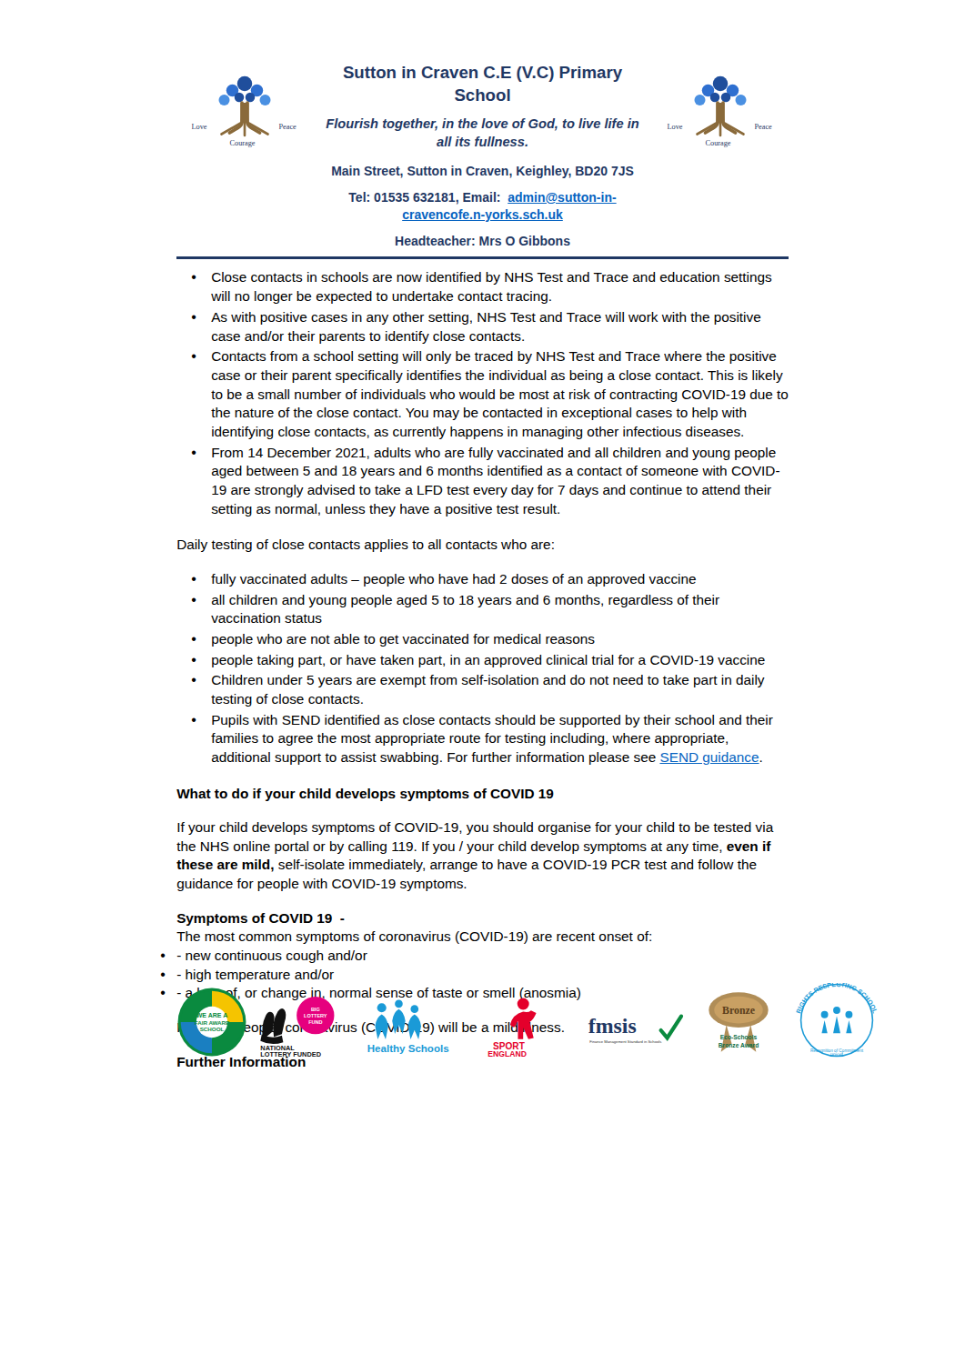Flourishing Together Love Peace Courage
Sutton in Craven C.E (V.C) Primary School
Flourish together, in the love of God, to live life in all its fullness.
Main Street, Sutton in Craven, Keighley, BD20 7JS
Tel: 01535 632181, Email: admin@sutton-in-cravencofe.n-yorks.sch.uk
Headteacher: Mrs O Gibbons
Flourishing Together Love Peace Courage
Close contacts in schools are now identified by NHS Test and Trace and education settings will no longer be expected to undertake contact tracing.
As with positive cases in any other setting, NHS Test and Trace will work with the positive case and/or their parents to identify close contacts.
Contacts from a school setting will only be traced by NHS Test and Trace where the positive case or their parent specifically identifies the individual as being a close contact. This is likely to be a small number of individuals who would be most at risk of contracting COVID-19 due to the nature of the close contact. You may be contacted in exceptional cases to help with identifying close contacts, as currently happens in managing other infectious diseases.
From 14 December 2021, adults who are fully vaccinated and all children and young people aged between 5 and 18 years and 6 months identified as a contact of someone with COVID-19 are strongly advised to take a LFD test every day for 7 days and continue to attend their setting as normal, unless they have a positive test result.
Daily testing of close contacts applies to all contacts who are:
fully vaccinated adults – people who have had 2 doses of an approved vaccine
all children and young people aged 5 to 18 years and 6 months, regardless of their vaccination status
people who are not able to get vaccinated for medical reasons
people taking part, or have taken part, in an approved clinical trial for a COVID-19 vaccine
Children under 5 years are exempt from self-isolation and do not need to take part in daily testing of close contacts.
Pupils with SEND identified as close contacts should be supported by their school and their families to agree the most appropriate route for testing including, where appropriate, additional support to assist swabbing. For further information please see SEND guidance.
What to do if your child develops symptoms of COVID 19
If your child develops symptoms of COVID-19, you should organise for your child to be tested via the NHS online portal or by calling 119. If you / your child develop symptoms at any time, even if these are mild, self-isolate immediately, arrange to have a COVID-19 PCR test and follow the guidance for people with COVID-19 symptoms.
Symptoms of COVID 19 -
The most common symptoms of coronavirus (COVID-19) are recent onset of:
- new continuous cough and/or
- high temperature and/or
- a loss of, or change in, normal sense of taste or smell (anosmia)
For most people, coronavirus (COVID-19) will be a mild illness.
Further Information
WE ARE A FAIR AWARE SCHOOL
BIG LOTTERY FUND NATIONAL LOTTERY FUNDED
Healthy Schools
SPORT ENGLAND
fmsis Finance Management Standard in Schools
Bronze Eco-Schools Bronze Award
RIGHTS RESPECTING SCHOOL unicef Recognition of Commitment